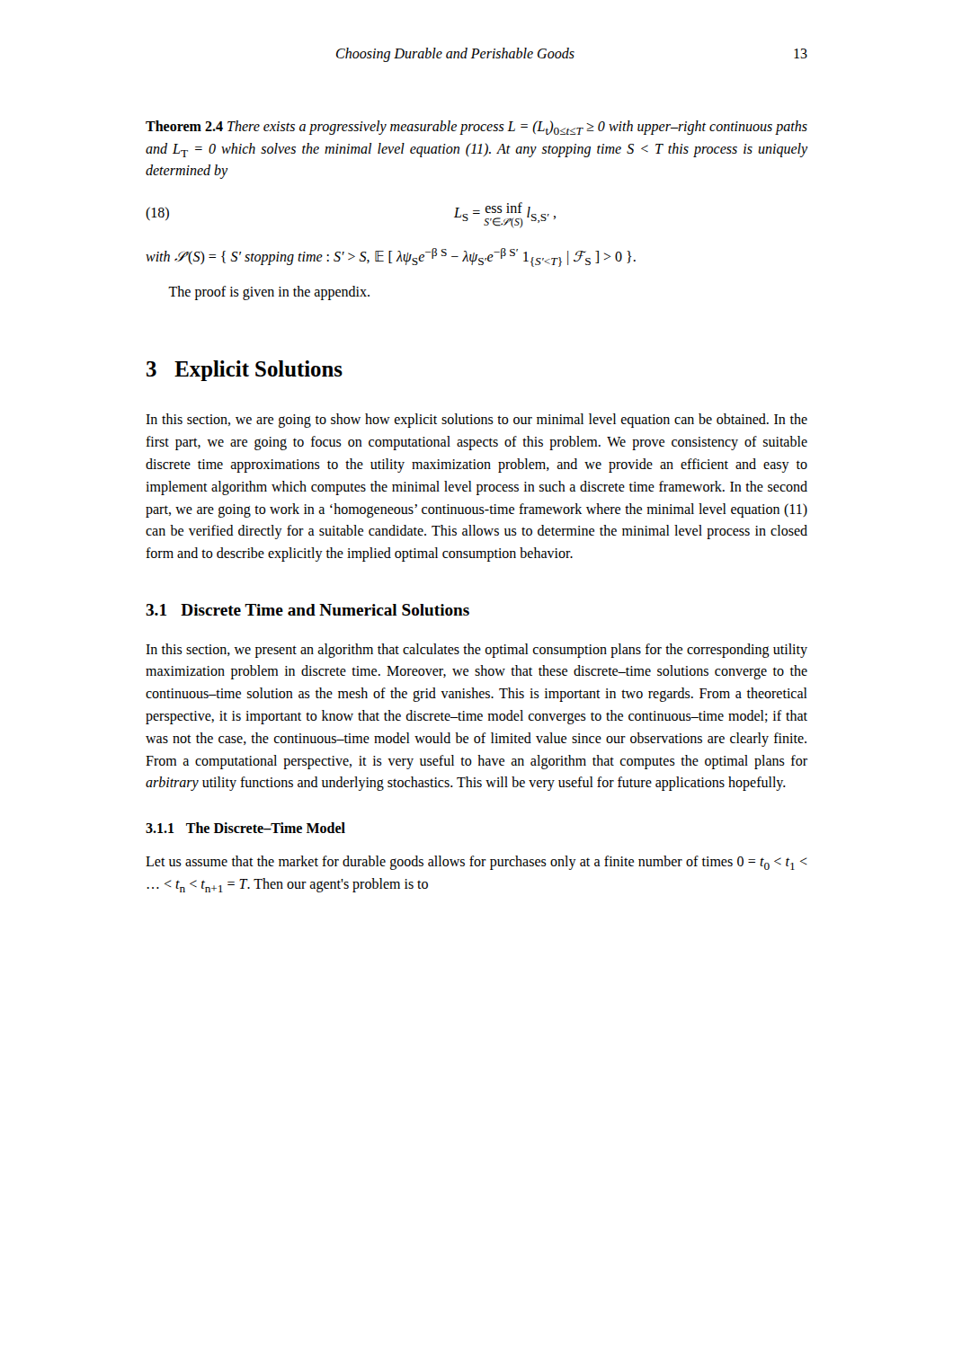Choosing Durable and Perishable Goods 13
Theorem 2.4 There exists a progressively measurable process L = (Lt)0≤t≤T ≥ 0 with upper–right continuous paths and LT = 0 which solves the minimal level equation (11). At any stopping time S < T this process is uniquely determined by
(18) LS = ess inf S′∈𝒮′(S) lS,S′ ,
with 𝒮′(S) = { S′ stopping time : S′ > S, 𝔼 [ λψSe−β S − λψS′e−β S′ 1{S′<T} | ℱS ] > 0 }.
The proof is given in the appendix.
3 Explicit Solutions
In this section, we are going to show how explicit solutions to our minimal level equation can be obtained. In the first part, we are going to focus on computational aspects of this problem. We prove consistency of suitable discrete time approximations to the utility maximization problem, and we provide an efficient and easy to implement algorithm which computes the minimal level process in such a discrete time framework. In the second part, we are going to work in a ‘homogeneous’ continuous-time framework where the minimal level equation (11) can be verified directly for a suitable candidate. This allows us to determine the minimal level process in closed form and to describe explicitly the implied optimal consumption behavior.
3.1 Discrete Time and Numerical Solutions
In this section, we present an algorithm that calculates the optimal consumption plans for the corresponding utility maximization problem in discrete time. Moreover, we show that these discrete–time solutions converge to the continuous–time solution as the mesh of the grid vanishes. This is important in two regards. From a theoretical perspective, it is important to know that the discrete–time model converges to the continuous–time model; if that was not the case, the continuous–time model would be of limited value since our observations are clearly finite. From a computational perspective, it is very useful to have an algorithm that computes the optimal plans for arbitrary utility functions and underlying stochastics. This will be very useful for future applications hopefully.
3.1.1 The Discrete–Time Model
Let us assume that the market for durable goods allows for purchases only at a finite number of times 0 = t0 < t1 < … < tn < tn+1 = T. Then our agent's problem is to